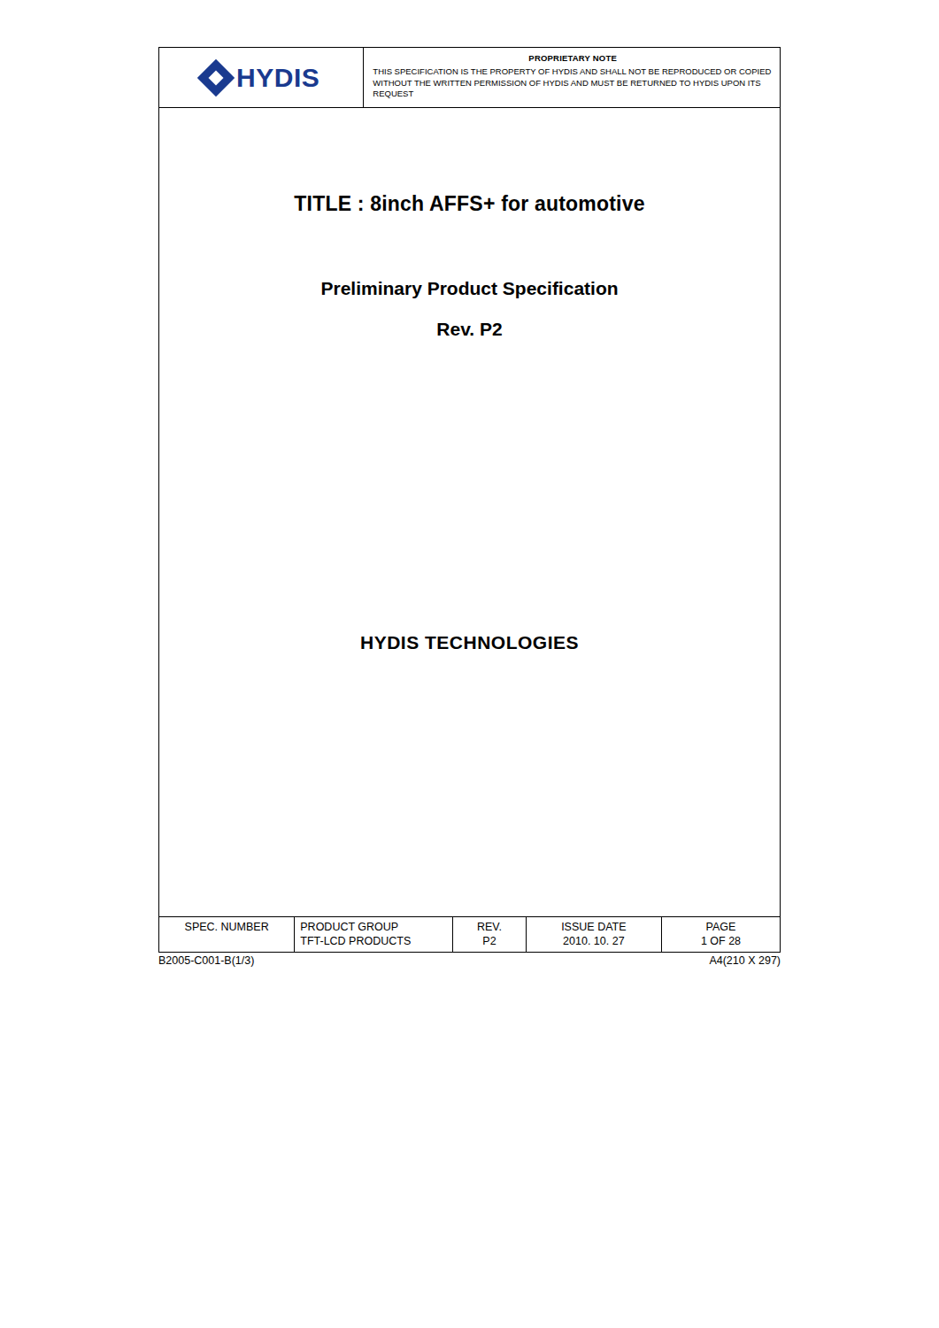HYDIS
PROPRIETARY NOTE
THIS SPECIFICATION IS THE PROPERTY OF HYDIS AND SHALL NOT BE REPRODUCED OR COPIED WITHOUT THE WRITTEN PERMISSION OF HYDIS AND MUST BE RETURNED TO HYDIS UPON ITS REQUEST
TITLE : 8inch AFFS+ for automotive
Preliminary Product Specification
Rev. P2
HYDIS TECHNOLOGIES
| SPEC. NUMBER | PRODUCT GROUP TFT-LCD PRODUCTS | REV. P2 | ISSUE DATE 2010. 10. 27 | PAGE 1 OF 28 |
B2005-C001-B(1/3) A4(210 X 297)